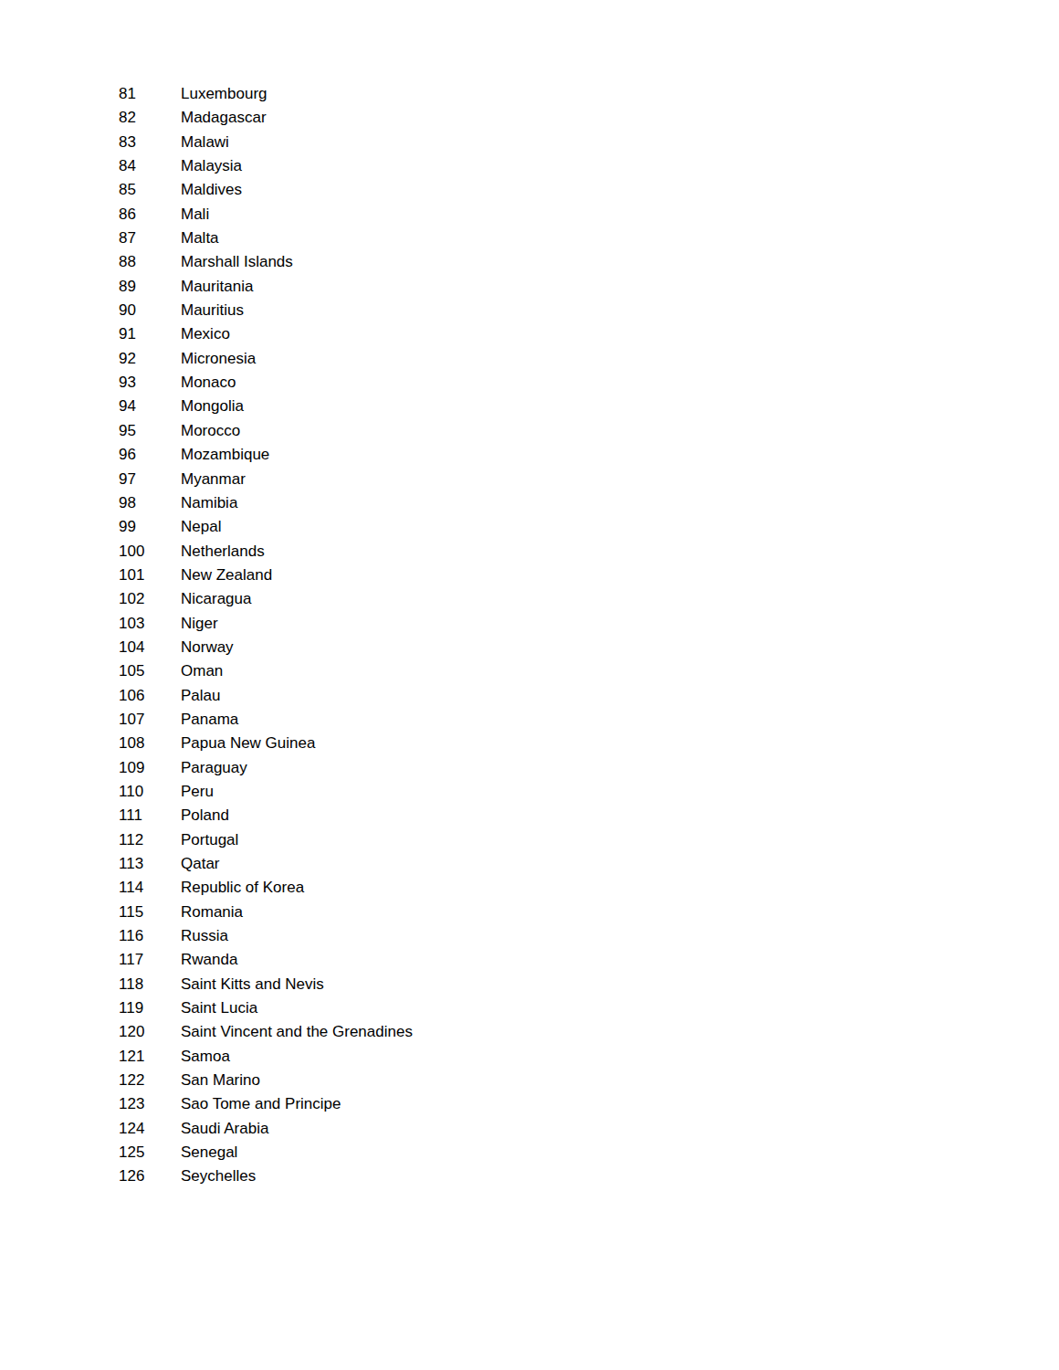| 81 | Luxembourg |
| 82 | Madagascar |
| 83 | Malawi |
| 84 | Malaysia |
| 85 | Maldives |
| 86 | Mali |
| 87 | Malta |
| 88 | Marshall Islands |
| 89 | Mauritania |
| 90 | Mauritius |
| 91 | Mexico |
| 92 | Micronesia |
| 93 | Monaco |
| 94 | Mongolia |
| 95 | Morocco |
| 96 | Mozambique |
| 97 | Myanmar |
| 98 | Namibia |
| 99 | Nepal |
| 100 | Netherlands |
| 101 | New Zealand |
| 102 | Nicaragua |
| 103 | Niger |
| 104 | Norway |
| 105 | Oman |
| 106 | Palau |
| 107 | Panama |
| 108 | Papua New Guinea |
| 109 | Paraguay |
| 110 | Peru |
| 111 | Poland |
| 112 | Portugal |
| 113 | Qatar |
| 114 | Republic of Korea |
| 115 | Romania |
| 116 | Russia |
| 117 | Rwanda |
| 118 | Saint Kitts and Nevis |
| 119 | Saint Lucia |
| 120 | Saint Vincent and the Grenadines |
| 121 | Samoa |
| 122 | San Marino |
| 123 | Sao Tome and Principe |
| 124 | Saudi Arabia |
| 125 | Senegal |
| 126 | Seychelles |